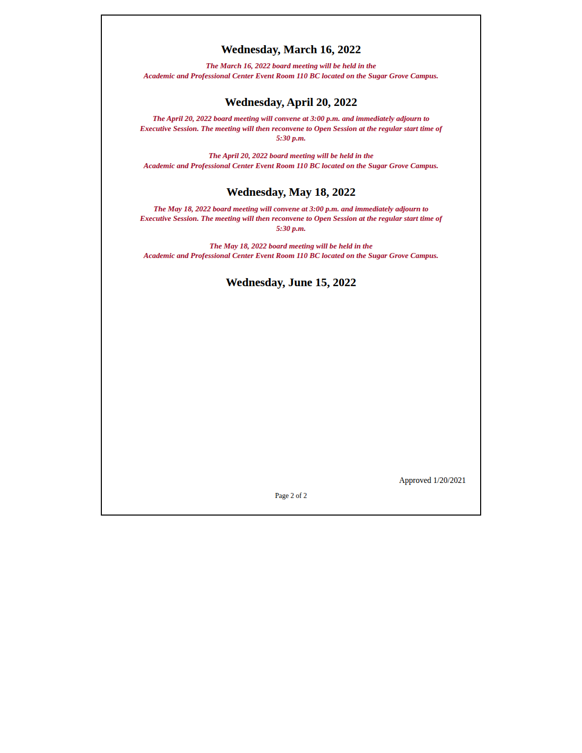Wednesday, March 16, 2022
The March 16, 2022 board meeting will be held in the
Academic and Professional Center Event Room 110 BC located on the Sugar Grove Campus.
Wednesday, April 20, 2022
The April 20, 2022 board meeting will convene at 3:00 p.m. and immediately adjourn to
Executive Session. The meeting will then reconvene to Open Session at the regular start time of 5:30 p.m.
The April 20, 2022 board meeting will be held in the
Academic and Professional Center Event Room 110 BC located on the Sugar Grove Campus.
Wednesday, May 18, 2022
The May 18, 2022 board meeting will convene at 3:00 p.m. and immediately adjourn to
Executive Session. The meeting will then reconvene to Open Session at the regular start time of 5:30 p.m.
The May 18, 2022 board meeting will be held in the
Academic and Professional Center Event Room 110 BC located on the Sugar Grove Campus.
Wednesday, June 15, 2022
Approved 1/20/2021
Page 2 of 2